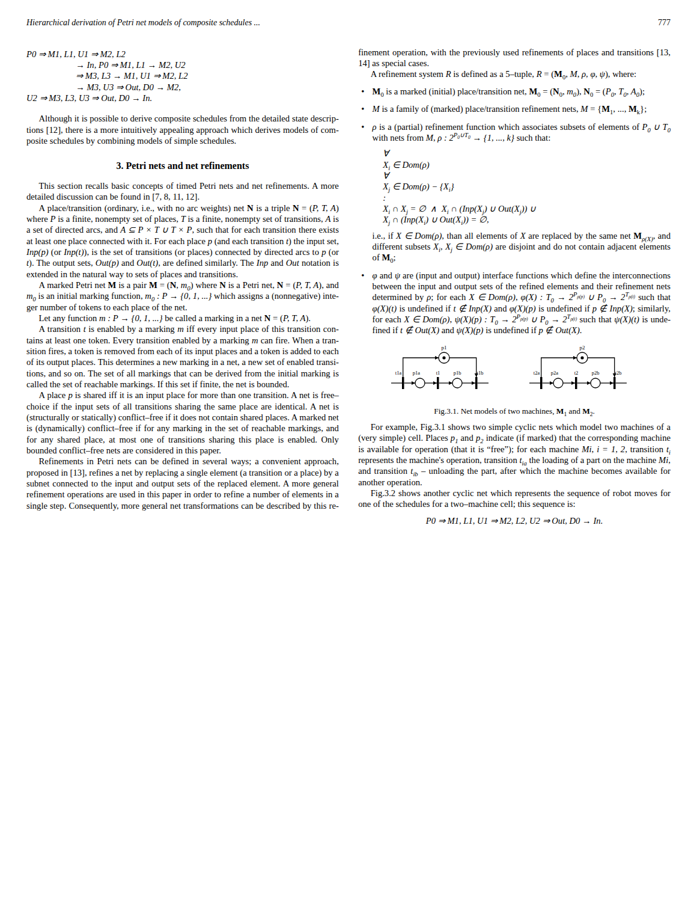Hierarchical derivation of Petri net models of composite schedules ... 777
P0 ⇒ M1, L1, U1 ⇒ M2, L2 → In, P0 ⇒ M1, L1 → M2, U2 ⇒ M3, L3 → M1, U1 ⇒ M2, L2 → M3, U3 ⇒ Out, D0 → M2, U2 ⇒ M3, L3, U3 ⇒ Out, D0 → In.
Although it is possible to derive composite schedules from the detailed state descriptions [12], there is a more intuitively appealing approach which derives models of composite schedules by combining models of simple schedules.
3. Petri nets and net refinements
This section recalls basic concepts of timed Petri nets and net refinements. A more detailed discussion can be found in [7, 8, 11, 12].
A place/transition (ordinary, i.e., with no arc weights) net N is a triple N = (P, T, A) where P is a finite, nonempty set of places, T is a finite, nonempty set of transitions, A is a set of directed arcs, and A ⊆ P × T ∪ T × P, such that for each transition there exists at least one place connected with it. For each place p (and each transition t) the input set, Inp(p) (or Inp(t)), is the set of transitions (or places) connected by directed arcs to p (or t). The output sets, Out(p) and Out(t), are defined similarly. The Inp and Out notation is extended in the natural way to sets of places and transitions.
A marked Petri net M is a pair M = (N, m0) where N is a Petri net, N = (P, T, A), and m0 is an initial marking function, m0 : P → {0, 1, ...} which assigns a (nonnegative) integer number of tokens to each place of the net.
Let any function m : P → {0, 1, ...} be called a marking in a net N = (P, T, A).
A transition t is enabled by a marking m iff every input place of this transition contains at least one token. Every transition enabled by a marking m can fire. When a transition fires, a token is removed from each of its input places and a token is added to each of its output places. This determines a new marking in a net, a new set of enabled transitions, and so on. The set of all markings that can be derived from the initial marking is called the set of reachable markings. If this set if finite, the net is bounded.
A place p is shared iff it is an input place for more than one transition. A net is free–choice if the input sets of all transitions sharing the same place are identical. A net is (structurally or statically) conflict–free if it does not contain shared places. A marked net is (dynamically) conflict–free if for any marking in the set of reachable markings, and for any shared place, at most one of transitions sharing this place is enabled. Only bounded conflict–free nets are considered in this paper.
Refinements in Petri nets can be defined in several ways; a convenient approach, proposed in [13], refines a net by replacing a single element (a transition or a place) by a subnet connected to the input and output sets of the replaced element. A more general refinement operations are used in this paper in order to refine a number of elements in a single step. Consequently, more general net transformations can be described by this refinement operation, with the previously used refinements of places and transitions [13, 14] as special cases.
A refinement system R is defined as a 5–tuple, R = (M0, M, ρ, φ, ψ), where:
M0 is a marked (initial) place/transition net, M0 = (N0, m0), N0 = (P0, T0, A0);
M is a family of (marked) place/transition refinement nets, M = {M1, ..., Mk};
ρ is a (partial) refinement function which associates subsets of elements of P0 ∪ T0 with nets from M, ρ : 2P0∪T0 → {1, ..., k} such that:
∀Xi ∈ Dom(ρ) ∀Xj ∈ Dom(ρ) − {Xi} : Xi ∩ Xj = ∅ ∧ Xi ∩ (Inp(Xj) ∪ Out(Xj)) ∪ Xj ∩ (Inp(Xi) ∪ Out(Xi)) = ∅,
i.e., if X ∈ Dom(ρ), than all elements of X are replaced by the same net Mρ(X), and different subsets Xi, Xj ∈ Dom(ρ) are disjoint and do not contain adjacent elements of M0;
φ and ψ are (input and output) interface functions which define the interconnections between the input and output sets of the refined elements and their refinement nets determined by ρ; for each X ∈ Dom(ρ), φ(X) : T0 → 2Pρ(p) ∪ P0 → 2Tρ(t) such that φ(X)(t) is undefined if t ∉ Inp(X) and φ(X)(p) is undefined if p ∉ Inp(X); similarly, for each X ∈ Dom(ρ), ψ(X)(p) : T0 → 2Pρ(p) ∪ P0 → 2Tρ(t) such that ψ(X)(t) is undefined if t ∉ Out(X) and ψ(X)(p) is undefined if p ∉ Out(X).
p1 t1a p1a t1 p1b t1b p2 t2a p2a t2 p2b t2b
Fig.3.1. Net models of two machines, M1 and M2.
For example, Fig.3.1 shows two simple cyclic nets which model two machines of a (very simple) cell. Places p1 and p2 indicate (if marked) that the corresponding machine is available for operation (that it is “free”); for each machine Mi, i = 1, 2, transition ti represents the machine's operation, transition tia the loading of a part on the machine Mi, and transition tib – unloading the part, after which the machine becomes available for another operation.
Fig.3.2 shows another cyclic net which represents the sequence of robot moves for one of the schedules for a two–machine cell; this sequence is:
P0 ⇒ M1, L1, U1 ⇒ M2, L2, U2 ⇒ Out, D0 → In.